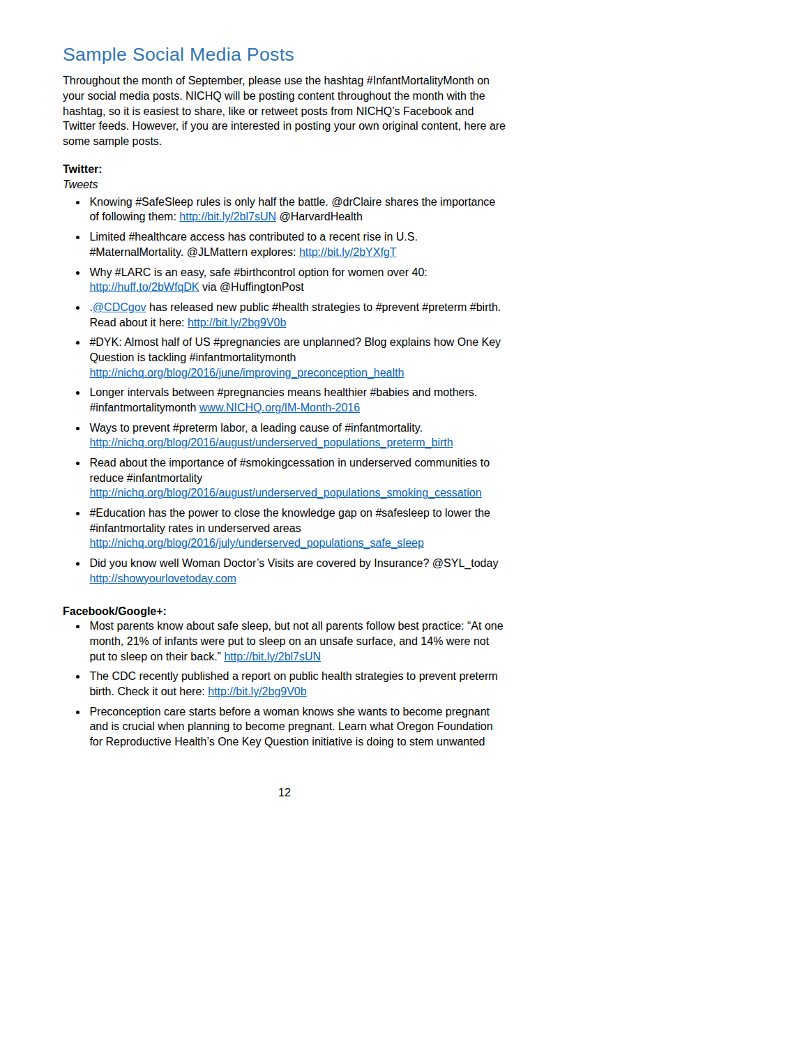Sample Social Media Posts
Throughout the month of September, please use the hashtag #InfantMortalityMonth on your social media posts. NICHQ will be posting content throughout the month with the hashtag, so it is easiest to share, like or retweet posts from NICHQ’s Facebook and Twitter feeds. However, if you are interested in posting your own original content, here are some sample posts.
Twitter:
Tweets
Knowing #SafeSleep rules is only half the battle. @drClaire shares the importance of following them: http://bit.ly/2bl7sUN @HarvardHealth
Limited #healthcare access has contributed to a recent rise in U.S. #MaternalMortality. @JLMattern explores: http://bit.ly/2bYXfgT
Why #LARC is an easy, safe #birthcontrol option for women over 40: http://huff.to/2bWfqDK via @HuffingtonPost
.@CDCgov has released new public #health strategies to #prevent #preterm #birth. Read about it here: http://bit.ly/2bg9V0b
#DYK: Almost half of US #pregnancies are unplanned? Blog explains how One Key Question is tackling #infantmortalitymonth http://nichq.org/blog/2016/june/improving_preconception_health
Longer intervals between #pregnancies means healthier #babies and mothers. #infantmortalitymonth www.NICHQ.org/IM-Month-2016
Ways to prevent #preterm labor, a leading cause of #infantmortality. http://nichq.org/blog/2016/august/underserved_populations_preterm_birth
Read about the importance of #smokingcessation in underserved communities to reduce #infantmortality http://nichq.org/blog/2016/august/underserved_populations_smoking_cessation
#Education has the power to close the knowledge gap on #safesleep to lower the #infantmortality rates in underserved areas http://nichq.org/blog/2016/july/underserved_populations_safe_sleep
Did you know well Woman Doctor’s Visits are covered by Insurance? @SYL_today http://showyourlovetoday.com
Facebook/Google+:
Most parents know about safe sleep, but not all parents follow best practice: “At one month, 21% of infants were put to sleep on an unsafe surface, and 14% were not put to sleep on their back.” http://bit.ly/2bl7sUN
The CDC recently published a report on public health strategies to prevent preterm birth. Check it out here: http://bit.ly/2bg9V0b
Preconception care starts before a woman knows she wants to become pregnant and is crucial when planning to become pregnant. Learn what Oregon Foundation for Reproductive Health’s One Key Question initiative is doing to stem unwanted
12